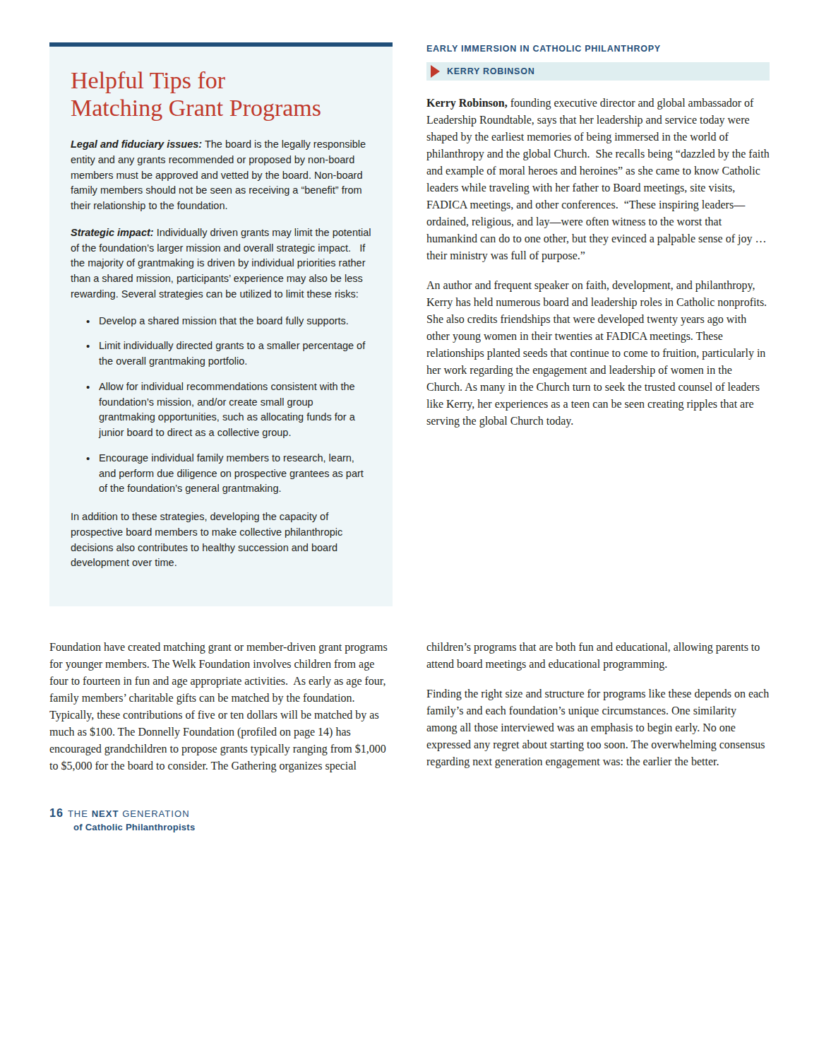Helpful Tips for
Matching Grant Programs
Legal and fiduciary issues: The board is the legally responsible entity and any grants recommended or proposed by non-board members must be approved and vetted by the board. Non-board family members should not be seen as receiving a “benefit” from their relationship to the foundation.
Strategic impact: Individually driven grants may limit the potential of the foundation’s larger mission and overall strategic impact. If the majority of grantmaking is driven by individual priorities rather than a shared mission, participants’ experience may also be less rewarding. Several strategies can be utilized to limit these risks:
Develop a shared mission that the board fully supports.
Limit individually directed grants to a smaller percentage of the overall grantmaking portfolio.
Allow for individual recommendations consistent with the foundation’s mission, and/or create small group grantmaking opportunities, such as allocating funds for a junior board to direct as a collective group.
Encourage individual family members to research, learn, and perform due diligence on prospective grantees as part of the foundation’s general grantmaking.
In addition to these strategies, developing the capacity of prospective board members to make collective philanthropic decisions also contributes to healthy succession and board development over time.
Early Immersion in Catholic Philanthropy
Kerry Robinson
Kerry Robinson, founding executive director and global ambassador of Leadership Roundtable, says that her leadership and service today were shaped by the earliest memories of being immersed in the world of philanthropy and the global Church. She recalls being “dazzled by the faith and example of moral heroes and heroines” as she came to know Catholic leaders while traveling with her father to Board meetings, site visits, FADICA meetings, and other conferences. “These inspiring leaders—ordained, religious, and lay—were often witness to the worst that humankind can do to one other, but they evinced a palpable sense of joy … their ministry was full of purpose.”
An author and frequent speaker on faith, development, and philanthropy, Kerry has held numerous board and leadership roles in Catholic nonprofits. She also credits friendships that were developed twenty years ago with other young women in their twenties at FADICA meetings. These relationships planted seeds that continue to come to fruition, particularly in her work regarding the engagement and leadership of women in the Church. As many in the Church turn to seek the trusted counsel of leaders like Kerry, her experiences as a teen can be seen creating ripples that are serving the global Church today.
Foundation have created matching grant or member-driven grant programs for younger members. The Welk Foundation involves children from age four to fourteen in fun and age appropriate activities. As early as age four, family members’ charitable gifts can be matched by the foundation. Typically, these contributions of five or ten dollars will be matched by as much as $100. The Donnelly Foundation (profiled on page 14) has encouraged grandchildren to propose grants typically ranging from $1,000 to $5,000 for the board to consider. The Gathering organizes special
children’s programs that are both fun and educational, allowing parents to attend board meetings and educational programming.
Finding the right size and structure for programs like these depends on each family’s and each foundation’s unique circumstances. One similarity among all those interviewed was an emphasis to begin early. No one expressed any regret about starting too soon. The overwhelming consensus regarding next generation engagement was: the earlier the better.
16 THE NEXT GENERATION
of Catholic Philanthropists